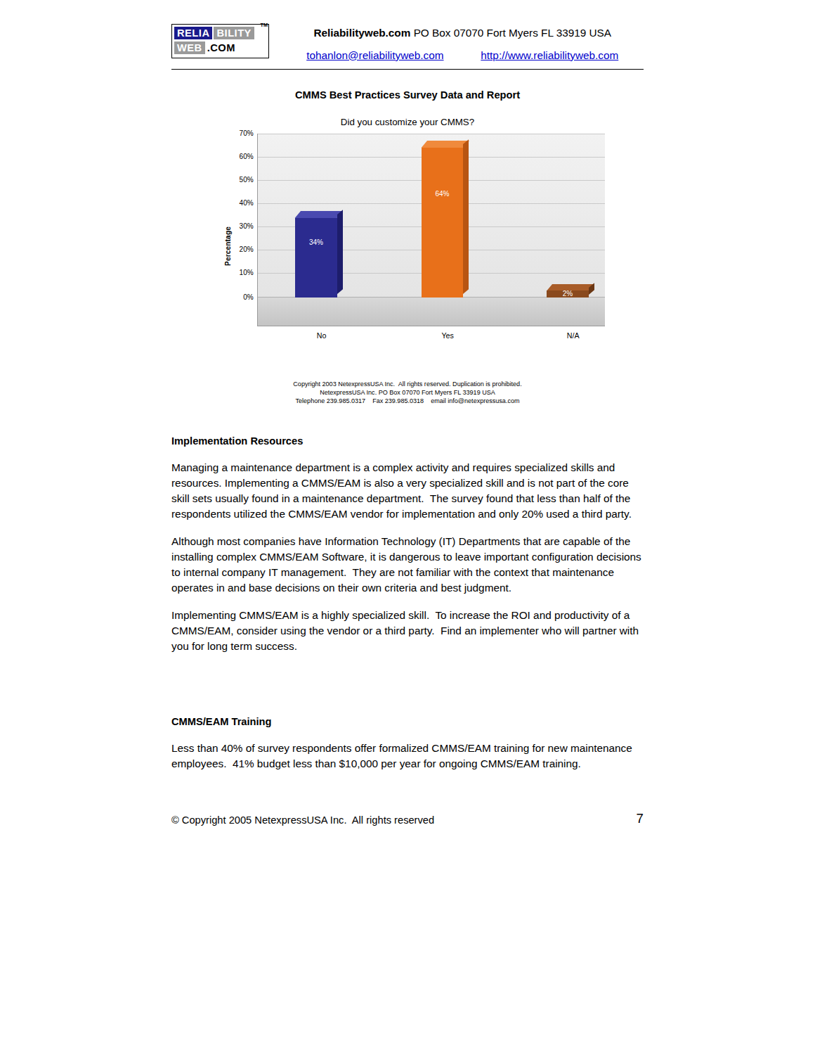RELIA BILITY TM
WEB.COM
Reliabilityweb.com PO Box 07070 Fort Myers FL 33919 USA
tohanlon@reliabilityweb.com http://www.reliabilityweb.com
CMMS Best Practices Survey Data and Report
Did you customize your CMMS?
Percentage
70% 60% 50% 40% 30% 20% 10% 0%
34%
64%
2%
No Yes N/A
Copyright 2003 NetexpressUSA Inc. All rights reserved. Duplication is prohibited.
NetexpressUSA Inc. PO Box 07070 Fort Myers FL 33919 USA
Telephone 239.985.0317 Fax 239.985.0318 email info@netexpressusa.com
Implementation Resources
Managing a maintenance department is a complex activity and requires specialized skills and resources. Implementing a CMMS/EAM is also a very specialized skill and is not part of the core skill sets usually found in a maintenance department. The survey found that less than half of the respondents utilized the CMMS/EAM vendor for implementation and only 20% used a third party.
Although most companies have Information Technology (IT) Departments that are capable of the installing complex CMMS/EAM Software, it is dangerous to leave important configuration decisions to internal company IT management. They are not familiar with the context that maintenance operates in and base decisions on their own criteria and best judgment.
Implementing CMMS/EAM is a highly specialized skill. To increase the ROI and productivity of a CMMS/EAM, consider using the vendor or a third party. Find an implementer who will partner with you for long term success.
CMMS/EAM Training
Less than 40% of survey respondents offer formalized CMMS/EAM training for new maintenance employees. 41% budget less than $10,000 per year for ongoing CMMS/EAM training.
© Copyright 2005 NetexpressUSA Inc. All rights reserved
7